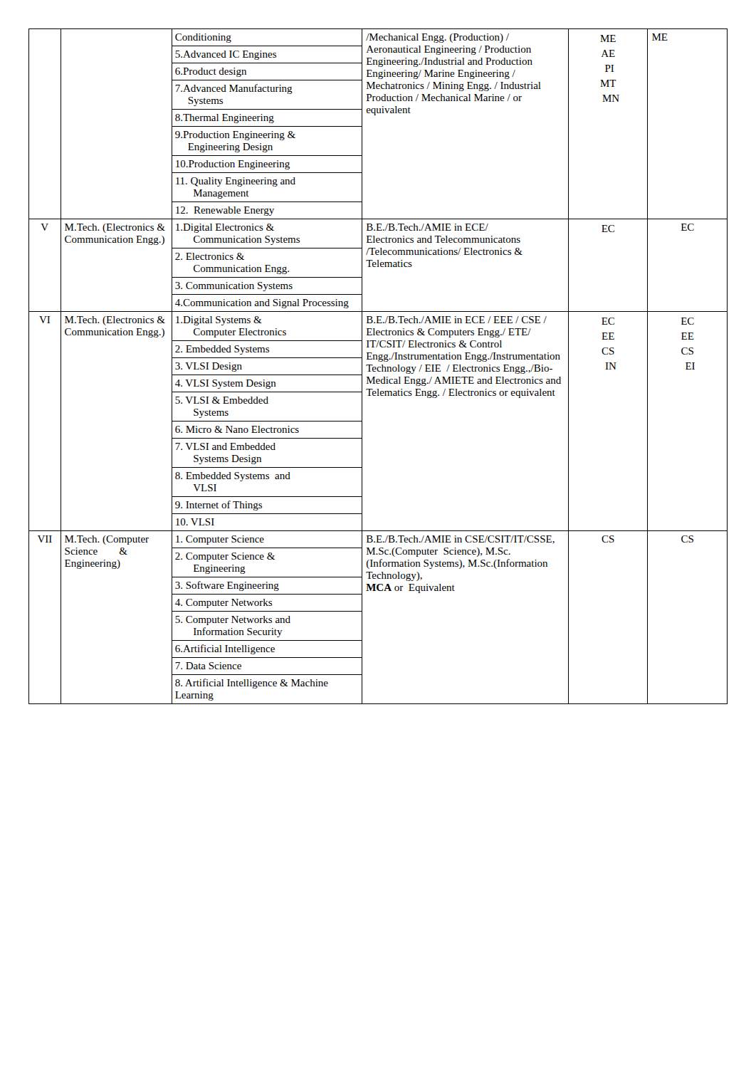| | | / Conditioning / / 5.Advanced IC Engines / / 6.Product design / / 7.Advanced Manufacturing Systems / / 8.Thermal Engineering / / 9.Production Engineering & Engineering Design / / 10.Production Engineering / / 11. Quality Engineering and Management / / 12. Renewable Energy / | /Mechanical Engg. (Production) / Aeronautical Engineering / Production Engineering./Industrial and Production Engineering/ Marine Engineering / Mechatronics / Mining Engg. / Industrial Production / Mechanical Marine / or equivalent | ME AE PI MT MN | ME |
| V | M.Tech. (Electronics & Communication Engg.) | / 1.Digital Electronics & Communication Systems / / 2. Electronics & Communication Engg. / / 3. Communication Systems / / 4.Communication and Signal Processing / | B.E./B.Tech./AMIE in ECE/ Electronics and Telecommunicatons /Telecommunications/ Electronics & Telematics | EC | EC |
| VI | M.Tech. (Electronics & Communication Engg.) | / 1.Digital Systems & Computer Electronics / / 2. Embedded Systems / / 3. VLSI Design / / 4. VLSI System Design / / 5. VLSI & Embedded Systems / / 6. Micro & Nano Electronics / / 7. VLSI and Embedded Systems Design / / 8. Embedded Systems and VLSI / / 9. Internet of Things / / 10. VLSI / | B.E./B.Tech./AMIE in ECE / EEE / CSE / Electronics & Computers Engg./ ETE/ IT/CSIT/ Electronics & Control Engg./Instrumentation Engg./Instrumentation Technology / EIE / Electronics Engg.,/Bio-Medical Engg./ AMIETE and Electronics and Telematics Engg. / Electronics or equivalent | EC EE CS IN | EC EE CS EI |
| VII | M.Tech. (Computer Science & Engineering) | / 1. Computer Science / / 2. Computer Science & Engineering / / 3. Software Engineering / / 4. Computer Networks / / 5. Computer Networks and Information Security / / 6.Artificial Intelligence / / 7. Data Science / / 8. Artificial Intelligence & Machine Learning / | B.E./B.Tech./AMIE in CSE/CSIT/IT/CSSE, M.Sc.(Computer Science), M.Sc.(Information Systems), M.Sc.(Information Technology), MCA or Equivalent | CS | CS |